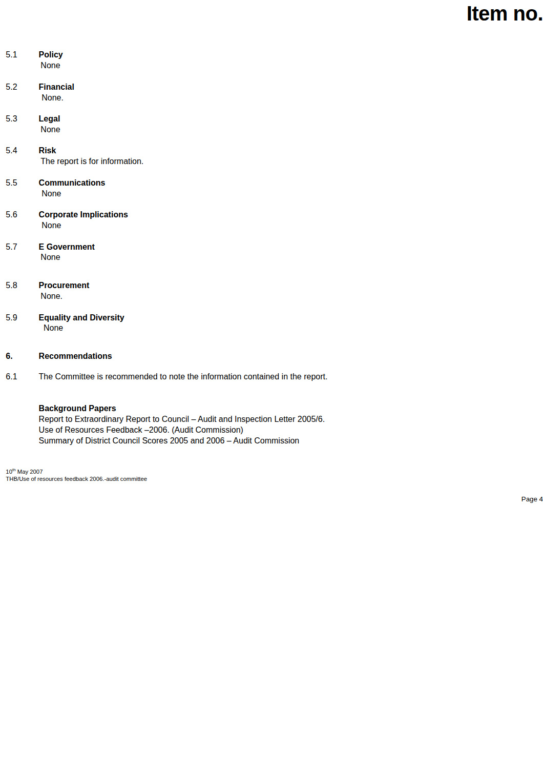Item no.
5.1
Policy
None
5.2
Financial
None.
5.3
Legal
None
5.4
Risk
The report is for information.
5.5
Communications
None
5.6
Corporate Implications
None
5.7
E Government
None
5.8
Procurement
None.
5.9
Equality and Diversity
None
6.
Recommendations
6.1
The Committee is recommended to note the information contained in the report.
Background Papers
Report to Extraordinary Report to Council – Audit and Inspection Letter 2005/6.
Use of Resources Feedback –2006. (Audit Commission)
Summary of District Council Scores 2005 and 2006 – Audit Commission
10th May 2007
THB/Use of resources feedback 2006.-audit committee
Page 4